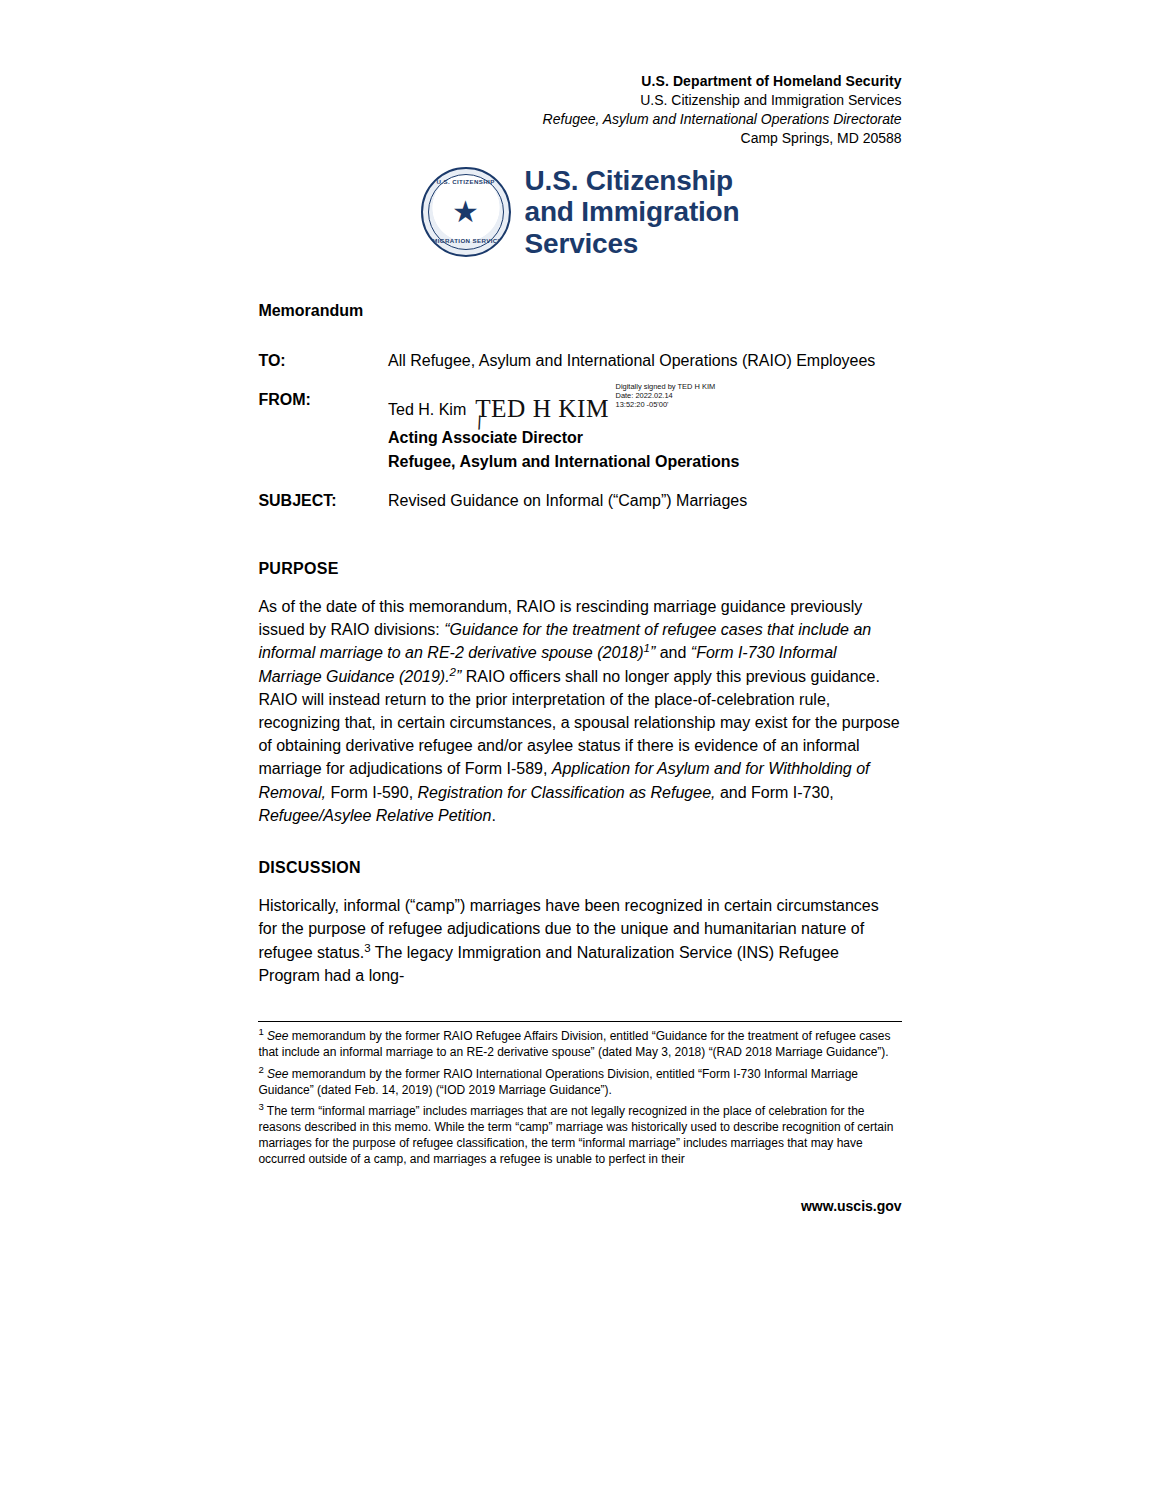U.S. Department of Homeland Security
U.S. Citizenship and Immigration Services
Refugee, Asylum and International Operations Directorate
Camp Springs, MD 20588
U.S. Citizenship
★
Immigration Services
U.S. Citizenship
and Immigration
Services
Memorandum
| TO: | All Refugee, Asylum and International Operations (RAIO) Employees |
| FROM: | Ted H. Kim TED H KIM Digitally signed by TED H KIM Date: 2022.02.14 13:52:20 -05'00' / Acting Associate Director Refugee, Asylum and International Operations |
| SUBJECT: | Revised Guidance on Informal (“Camp”) Marriages |
PURPOSE
As of the date of this memorandum, RAIO is rescinding marriage guidance previously issued by RAIO divisions: “Guidance for the treatment of refugee cases that include an informal marriage to an RE-2 derivative spouse (2018)1” and “Form I-730 Informal Marriage Guidance (2019).2” RAIO officers shall no longer apply this previous guidance. RAIO will instead return to the prior interpretation of the place-of-celebration rule, recognizing that, in certain circumstances, a spousal relationship may exist for the purpose of obtaining derivative refugee and/or asylee status if there is evidence of an informal marriage for adjudications of Form I-589, Application for Asylum and for Withholding of Removal, Form I-590, Registration for Classification as Refugee, and Form I-730, Refugee/Asylee Relative Petition.
DISCUSSION
Historically, informal (“camp”) marriages have been recognized in certain circumstances for the purpose of refugee adjudications due to the unique and humanitarian nature of refugee status.3 The legacy Immigration and Naturalization Service (INS) Refugee Program had a long-
1 See memorandum by the former RAIO Refugee Affairs Division, entitled “Guidance for the treatment of refugee cases that include an informal marriage to an RE-2 derivative spouse” (dated May 3, 2018) “(RAD 2018 Marriage Guidance”).
2 See memorandum by the former RAIO International Operations Division, entitled “Form I-730 Informal Marriage Guidance” (dated Feb. 14, 2019) (“IOD 2019 Marriage Guidance”).
3 The term “informal marriage” includes marriages that are not legally recognized in the place of celebration for the reasons described in this memo. While the term “camp” marriage was historically used to describe recognition of certain marriages for the purpose of refugee classification, the term “informal marriage” includes marriages that may have occurred outside of a camp, and marriages a refugee is unable to perfect in their
www.uscis.gov